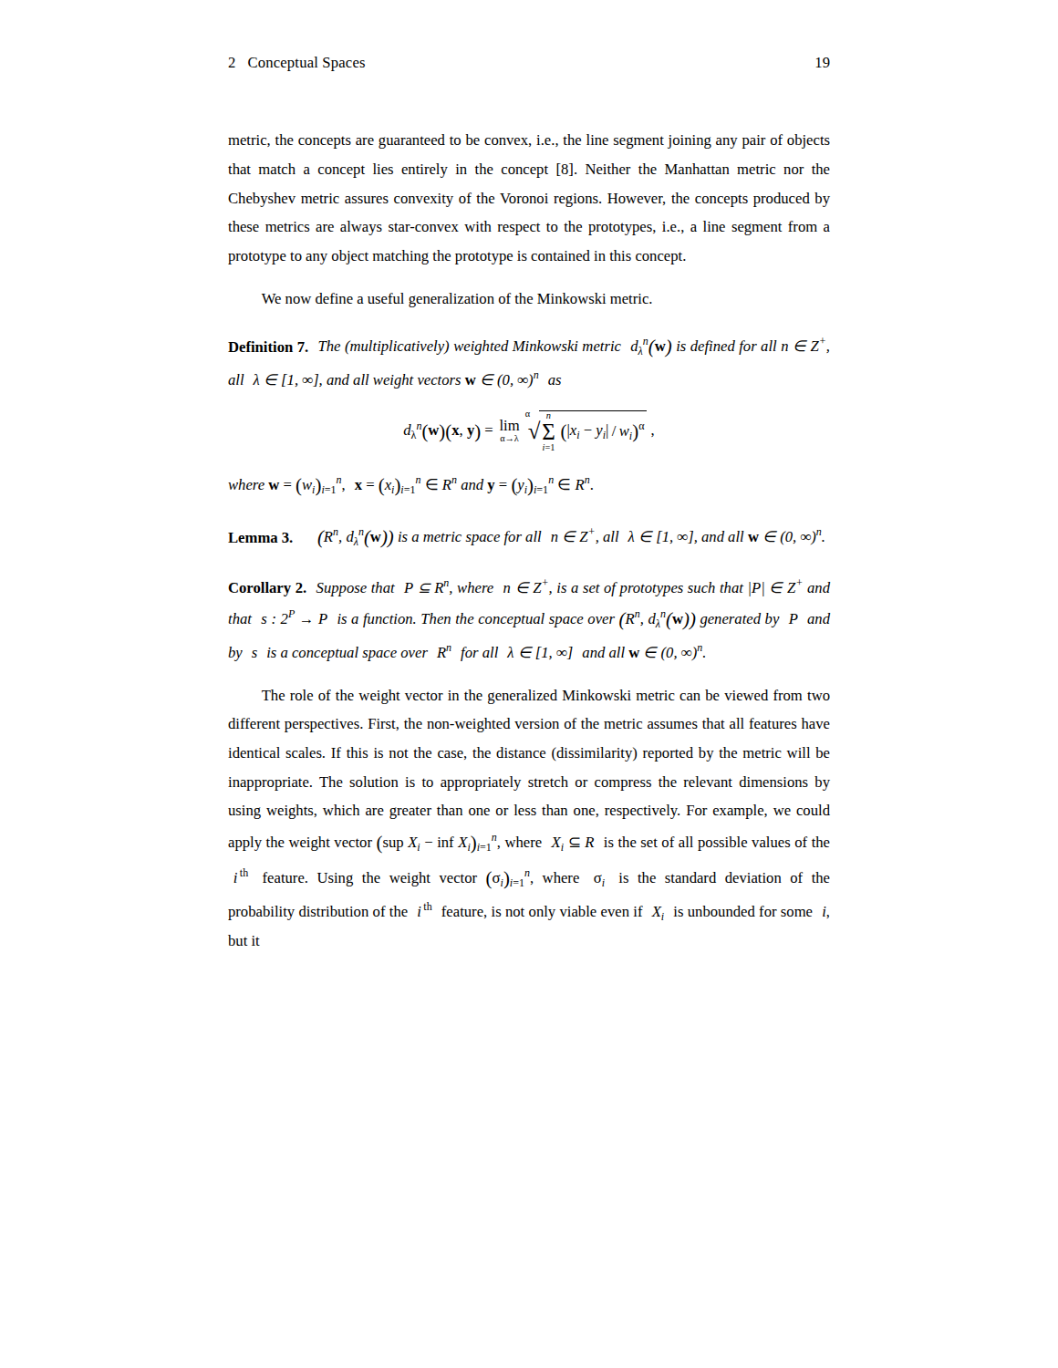2 Conceptual Spaces 19
metric, the concepts are guaranteed to be convex, i.e., the line segment joining any pair of objects that match a concept lies entirely in the concept [8]. Neither the Manhattan metric nor the Chebyshev metric assures convexity of the Voronoi regions. However, the concepts produced by these metrics are always star-convex with respect to the prototypes, i.e., a line segment from a prototype to any object matching the prototype is contained in this concept.
We now define a useful generalization of the Minkowski metric.
Definition 7. The (multiplicatively) weighted Minkowski metric dλn(w) is defined for all n ∈ Z+, all λ ∈ [1, ∞], and all weight vectors w ∈ (0, ∞)n as
dλn(w)(x, y) = lim α→λ α√ nΣi=1 (|xi − yi| / wi)α ,
where w = (wi)i=1n, x = (xi)i=1n ∈ Rn and y = (yi)i=1n ∈ Rn.
Lemma 3. (Rn, dλn(w)) is a metric space for all n ∈ Z+, all λ ∈ [1, ∞], and all w ∈ (0, ∞)n.
Corollary 2. Suppose that P ⊆ Rn, where n ∈ Z+, is a set of prototypes such that |P| ∈ Z+ and that s : 2P → P is a function. Then the conceptual space over (Rn, dλn(w)) generated by P and by s is a conceptual space over Rn for all λ ∈ [1, ∞] and all w ∈ (0, ∞)n.
The role of the weight vector in the generalized Minkowski metric can be viewed from two different perspectives. First, the non-weighted version of the metric assumes that all features have identical scales. If this is not the case, the distance (dissimilarity) reported by the metric will be inappropriate. The solution is to appropriately stretch or compress the relevant dimensions by using weights, which are greater than one or less than one, respectively. For example, we could apply the weight vector (sup Xi − inf Xi)i=1n, where Xi ⊆ R is the set of all possible values of the i th feature. Using the weight vector (σi)i=1n, where σi is the standard deviation of the probability distribution of the i th feature, is not only viable even if Xi is unbounded for some i, but it